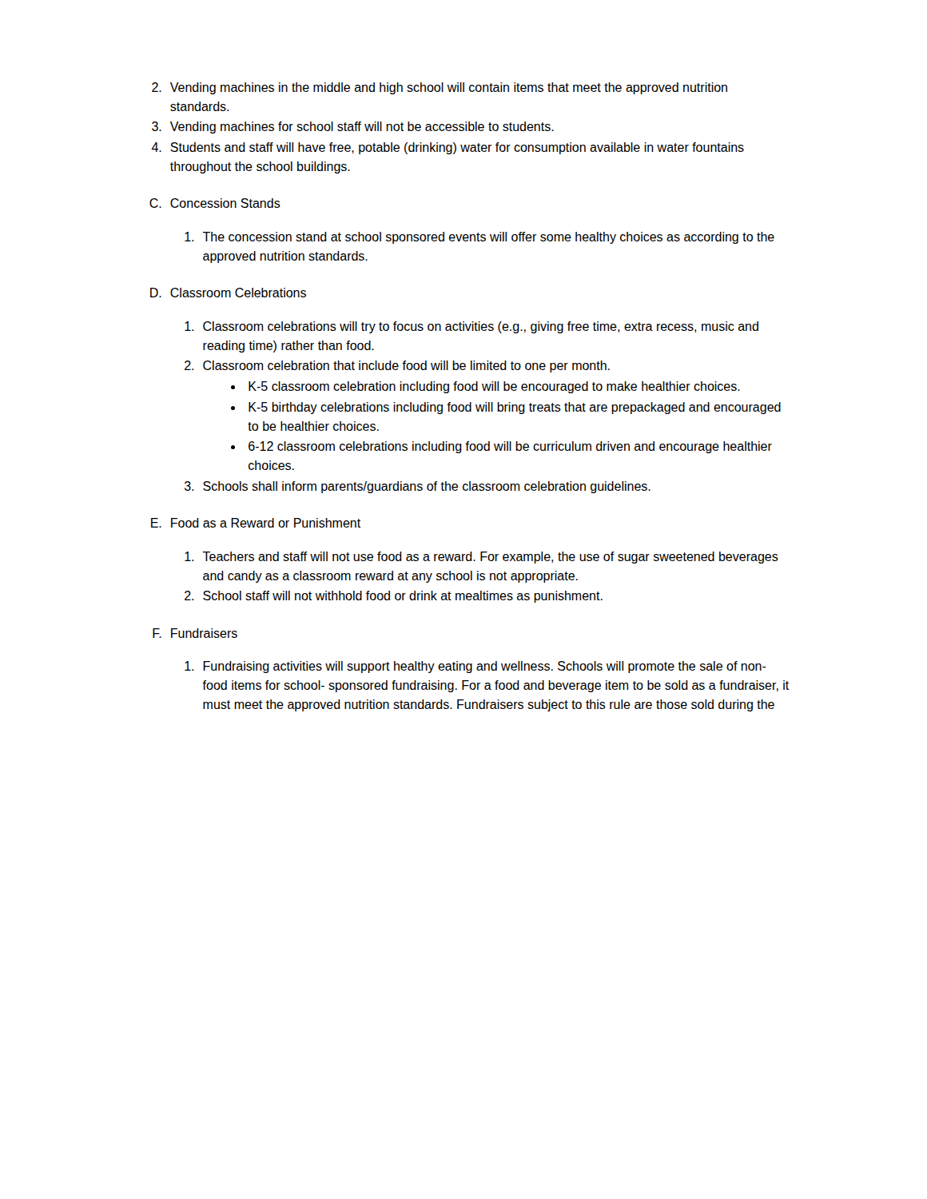Vending machines in the middle and high school will contain items that meet the approved nutrition standards.
Vending machines for school staff will not be accessible to students.
Students and staff will have free, potable (drinking) water for consumption available in water fountains throughout the school buildings.
Concession Stands
The concession stand at school sponsored events will offer some healthy choices as according to the approved nutrition standards.
Classroom Celebrations
Classroom celebrations will try to focus on activities (e.g., giving free time, extra recess, music and reading time) rather than food.
Classroom celebration that include food will be limited to one per month.
K-5 classroom celebration including food will be encouraged to make healthier choices.
K-5 birthday celebrations including food will bring treats that are prepackaged and encouraged to be healthier choices.
6-12 classroom celebrations including food will be curriculum driven and encourage healthier choices.
Schools shall inform parents/guardians of the classroom celebration guidelines.
Food as a Reward or Punishment
Teachers and staff will not use food as a reward. For example, the use of sugar sweetened beverages and candy as a classroom reward at any school is not appropriate.
School staff will not withhold food or drink at mealtimes as punishment.
Fundraisers
Fundraising activities will support healthy eating and wellness. Schools will promote the sale of non-food items for school- sponsored fundraising. For a food and beverage item to be sold as a fundraiser, it must meet the approved nutrition standards. Fundraisers subject to this rule are those sold during the